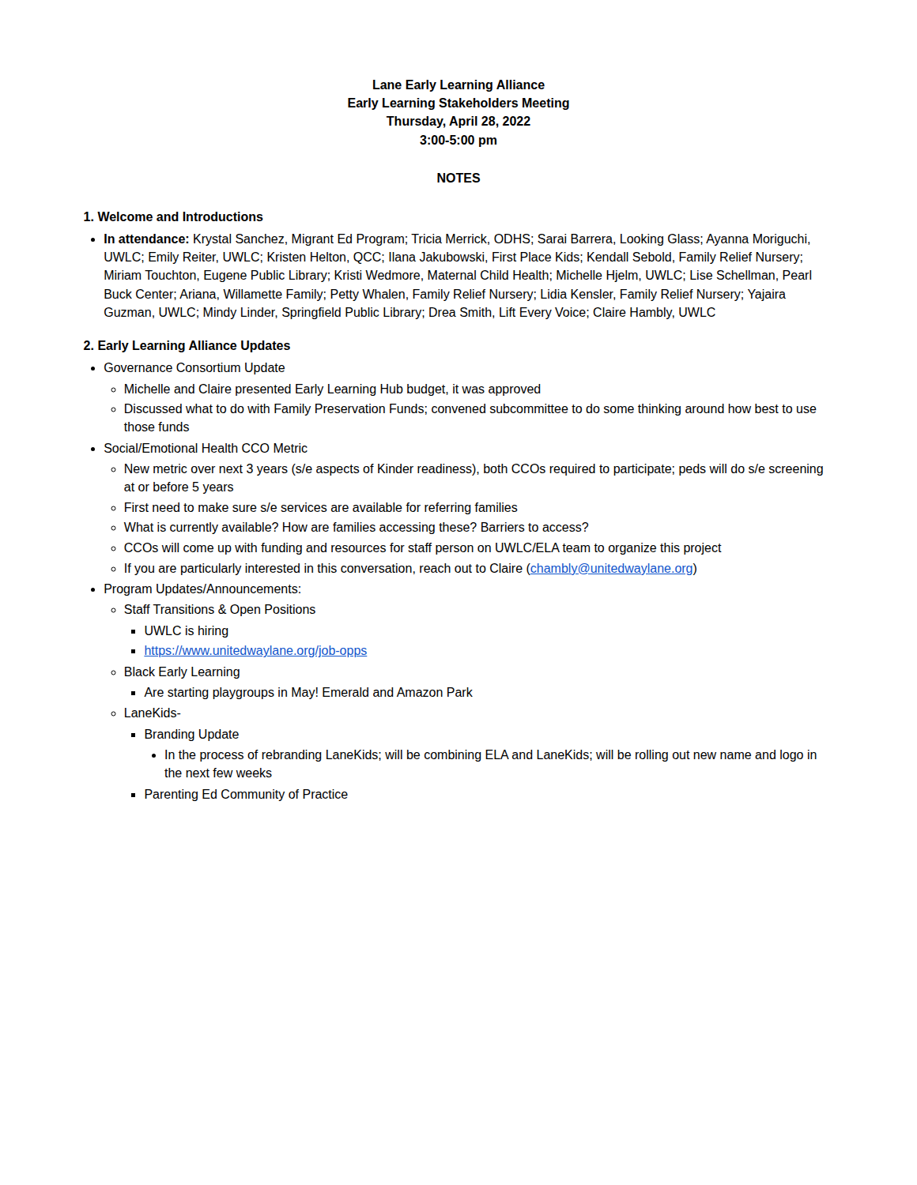Lane Early Learning Alliance
Early Learning Stakeholders Meeting
Thursday, April 28, 2022
3:00-5:00 pm
NOTES
1. Welcome and Introductions
In attendance: Krystal Sanchez, Migrant Ed Program; Tricia Merrick, ODHS; Sarai Barrera, Looking Glass; Ayanna Moriguchi, UWLC; Emily Reiter, UWLC; Kristen Helton, QCC; Ilana Jakubowski, First Place Kids; Kendall Sebold, Family Relief Nursery; Miriam Touchton, Eugene Public Library; Kristi Wedmore, Maternal Child Health; Michelle Hjelm, UWLC; Lise Schellman, Pearl Buck Center; Ariana, Willamette Family; Petty Whalen, Family Relief Nursery; Lidia Kensler, Family Relief Nursery; Yajaira Guzman, UWLC; Mindy Linder, Springfield Public Library; Drea Smith, Lift Every Voice; Claire Hambly, UWLC
2. Early Learning Alliance Updates
Governance Consortium Update
Michelle and Claire presented Early Learning Hub budget, it was approved
Discussed what to do with Family Preservation Funds; convened subcommittee to do some thinking around how best to use those funds
Social/Emotional Health CCO Metric
New metric over next 3 years (s/e aspects of Kinder readiness), both CCOs required to participate; peds will do s/e screening at or before 5 years
First need to make sure s/e services are available for referring families
What is currently available? How are families accessing these? Barriers to access?
CCOs will come up with funding and resources for staff person on UWLC/ELA team to organize this project
If you are particularly interested in this conversation, reach out to Claire (chambly@unitedwaylane.org)
Program Updates/Announcements:
Staff Transitions & Open Positions
UWLC is hiring
https://www.unitedwaylane.org/job-opps
Black Early Learning
Are starting playgroups in May! Emerald and Amazon Park
LaneKids-
Branding Update
In the process of rebranding LaneKids; will be combining ELA and LaneKids; will be rolling out new name and logo in the next few weeks
Parenting Ed Community of Practice